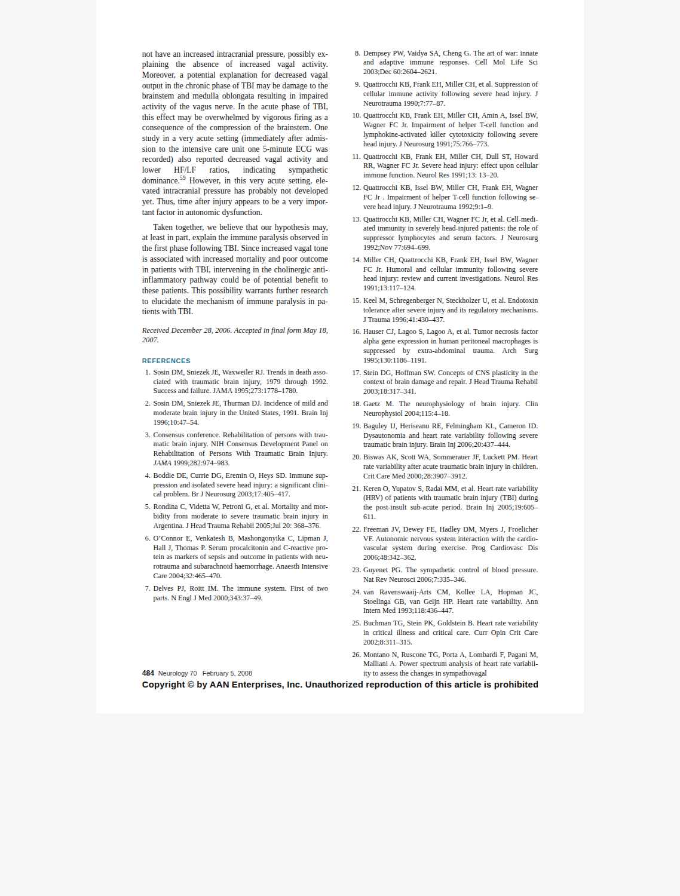not have an increased intracranial pressure, possibly explaining the absence of increased vagal activity. Moreover, a potential explanation for decreased vagal output in the chronic phase of TBI may be damage to the brainstem and medulla oblongata resulting in impaired activity of the vagus nerve. In the acute phase of TBI, this effect may be overwhelmed by vigorous firing as a consequence of the compression of the brainstem. One study in a very acute setting (immediately after admission to the intensive care unit one 5-minute ECG was recorded) also reported decreased vagal activity and lower HF/LF ratios, indicating sympathetic dominance.59 However, in this very acute setting, elevated intracranial pressure has probably not developed yet. Thus, time after injury appears to be a very important factor in autonomic dysfunction.
Taken together, we believe that our hypothesis may, at least in part, explain the immune paralysis observed in the first phase following TBI. Since increased vagal tone is associated with increased mortality and poor outcome in patients with TBI, intervening in the cholinergic anti-inflammatory pathway could be of potential benefit to these patients. This possibility warrants further research to elucidate the mechanism of immune paralysis in patients with TBI.
Received December 28, 2006. Accepted in final form May 18, 2007.
References
Sosin DM, Sniezek JE, Waxweiler RJ. Trends in death associated with traumatic brain injury, 1979 through 1992. Success and failure. JAMA 1995;273:1778–1780.
Sosin DM, Sniezek JE, Thurman DJ. Incidence of mild and moderate brain injury in the United States, 1991. Brain Inj 1996;10:47–54.
Consensus conference. Rehabilitation of persons with traumatic brain injury. NIH Consensus Development Panel on Rehabilitation of Persons With Traumatic Brain Injury. JAMA 1999;282:974–983.
Boddie DE, Currie DG, Eremin O, Heys SD. Immune suppression and isolated severe head injury: a significant clinical problem. Br J Neurosurg 2003;17:405–417.
Rondina C, Videtta W, Petroni G, et al. Mortality and morbidity from moderate to severe traumatic brain injury in Argentina. J Head Trauma Rehabil 2005;Jul 20: 368–376.
O’Connor E, Venkatesh B, Mashongonyika C, Lipman J, Hall J, Thomas P. Serum procalcitonin and C-reactive protein as markers of sepsis and outcome in patients with neurotrauma and subarachnoid haemorrhage. Anaesth Intensive Care 2004;32:465–470.
Delves PJ, Roitt IM. The immune system. First of two parts. N Engl J Med 2000;343:37–49.
Dempsey PW, Vaidya SA, Cheng G. The art of war: innate and adaptive immune responses. Cell Mol Life Sci 2003;Dec 60:2604–2621.
Quattrocchi KB, Frank EH, Miller CH, et al. Suppression of cellular immune activity following severe head injury. J Neurotrauma 1990;7:77–87.
Quattrocchi KB, Frank EH, Miller CH, Amin A, Issel BW, Wagner FC Jr. Impairment of helper T-cell function and lymphokine-activated killer cytotoxicity following severe head injury. J Neurosurg 1991;75:766–773.
Quattrocchi KB, Frank EH, Miller CH, Dull ST, Howard RR, Wagner FC Jr. Severe head injury: effect upon cellular immune function. Neurol Res 1991;13: 13–20.
Quattrocchi KB, Issel BW, Miller CH, Frank EH, Wagner FC Jr . Impairment of helper T-cell function following severe head injury. J Neurotrauma 1992;9:1–9.
Quattrocchi KB, Miller CH, Wagner FC Jr, et al. Cell-mediated immunity in severely head-injured patients: the role of suppressor lymphocytes and serum factors. J Neurosurg 1992;Nov 77:694–699.
Miller CH, Quattrocchi KB, Frank EH, Issel BW, Wagner FC Jr. Humoral and cellular immunity following severe head injury: review and current investigations. Neurol Res 1991;13:117–124.
Keel M, Schregenberger N, Steckholzer U, et al. Endotoxin tolerance after severe injury and its regulatory mechanisms. J Trauma 1996;41:430–437.
Hauser CJ, Lagoo S, Lagoo A, et al. Tumor necrosis factor alpha gene expression in human peritoneal macrophages is suppressed by extra-abdominal trauma. Arch Surg 1995;130:1186–1191.
Stein DG, Hoffman SW. Concepts of CNS plasticity in the context of brain damage and repair. J Head Trauma Rehabil 2003;18:317–341.
Gaetz M. The neurophysiology of brain injury. Clin Neurophysiol 2004;115:4–18.
Baguley IJ, Heriseanu RE, Felmingham KL, Cameron ID. Dysautonomia and heart rate variability following severe traumatic brain injury. Brain Inj 2006;20:437–444.
Biswas AK, Scott WA, Sommerauer JF, Luckett PM. Heart rate variability after acute traumatic brain injury in children. Crit Care Med 2000;28:3907–3912.
Keren O, Yupatov S, Radai MM, et al. Heart rate variability (HRV) of patients with traumatic brain injury (TBI) during the post-insult sub-acute period. Brain Inj 2005;19:605–611.
Freeman JV, Dewey FE, Hadley DM, Myers J, Froelicher VF. Autonomic nervous system interaction with the cardiovascular system during exercise. Prog Cardiovasc Dis 2006;48:342–362.
Guyenet PG. The sympathetic control of blood pressure. Nat Rev Neurosci 2006;7:335–346.
van Ravenswaaij-Arts CM, Kollee LA, Hopman JC, Stoelinga GB, van Geijn HP. Heart rate variability. Ann Intern Med 1993;118:436–447.
Buchman TG, Stein PK, Goldstein B. Heart rate variability in critical illness and critical care. Curr Opin Crit Care 2002;8:311–315.
Montano N, Ruscone TG, Porta A, Lombardi F, Pagani M, Malliani A. Power spectrum analysis of heart rate variability to assess the changes in sympathovagal
484 Neurology 70 February 5, 2008
Copyright © by AAN Enterprises, Inc. Unauthorized reproduction of this article is prohibited.